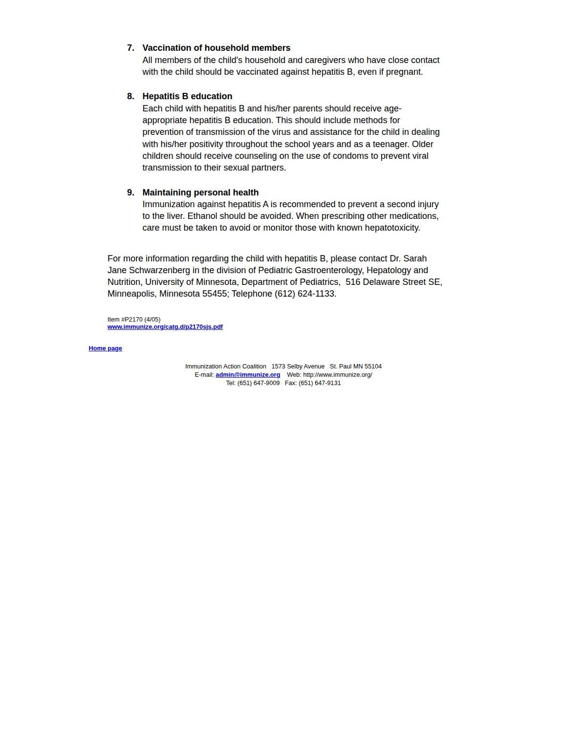7.
Vaccination of household members
All members of the child's household and caregivers who have close contact with the child should be vaccinated against hepatitis B, even if pregnant.
8.
Hepatitis B education
Each child with hepatitis B and his/her parents should receive age-appropriate hepatitis B education. This should include methods for prevention of transmission of the virus and assistance for the child in dealing with his/her positivity throughout the school years and as a teenager. Older children should receive counseling on the use of condoms to prevent viral transmission to their sexual partners.
9.
Maintaining personal health
Immunization against hepatitis A is recommended to prevent a second injury to the liver. Ethanol should be avoided. When prescribing other medications, care must be taken to avoid or monitor those with known hepatotoxicity.
For more information regarding the child with hepatitis B, please contact Dr. Sarah Jane Schwarzenberg in the division of Pediatric Gastroenterology, Hepatology and Nutrition, University of Minnesota, Department of Pediatrics, 516 Delaware Street SE, Minneapolis, Minnesota 55455; Telephone (612) 624-1133.
Item #P2170 (4/05)
www.immunize.org/catg.d/p2170sjs.pdf
Home page
Immunization Action Coalition 1573 Selby Avenue St. Paul MN 55104
E-mail: admin@immunize.org Web: http://www.immunize.org/
Tel: (651) 647-9009 Fax: (651) 647-9131